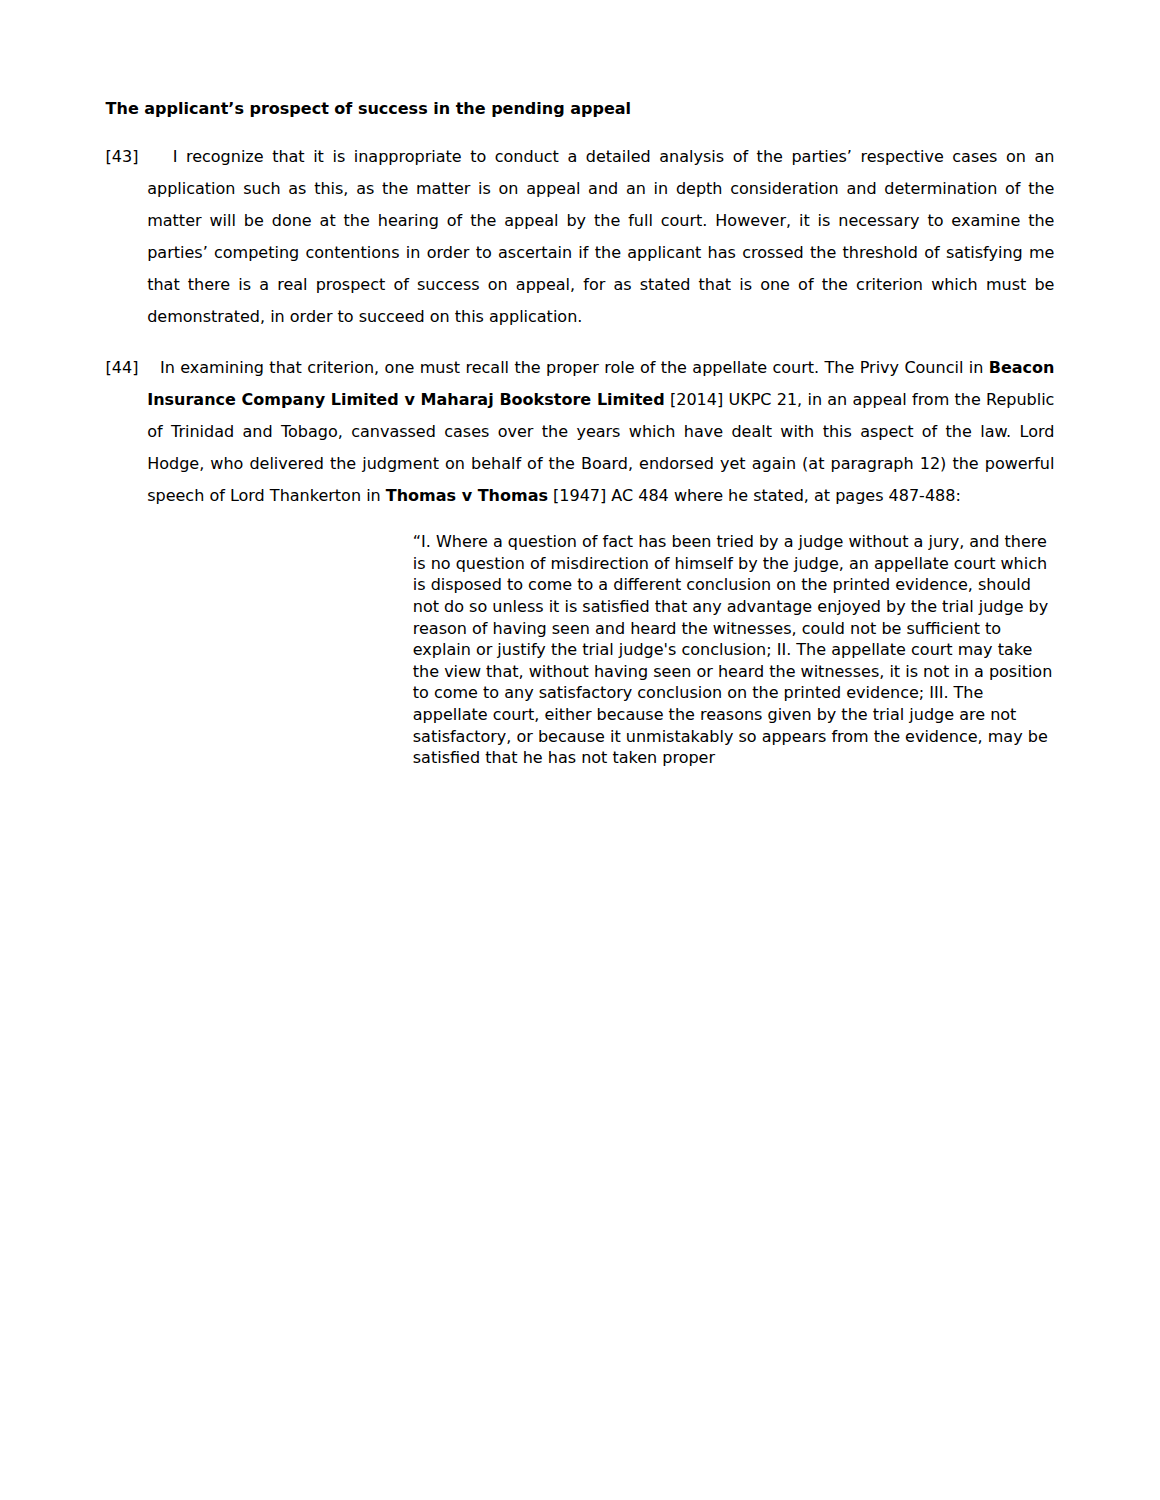The applicant’s prospect of success in the pending appeal
[43] I recognize that it is inappropriate to conduct a detailed analysis of the parties’ respective cases on an application such as this, as the matter is on appeal and an in depth consideration and determination of the matter will be done at the hearing of the appeal by the full court. However, it is necessary to examine the parties’ competing contentions in order to ascertain if the applicant has crossed the threshold of satisfying me that there is a real prospect of success on appeal, for as stated that is one of the criterion which must be demonstrated, in order to succeed on this application.
[44] In examining that criterion, one must recall the proper role of the appellate court. The Privy Council in Beacon Insurance Company Limited v Maharaj Bookstore Limited [2014] UKPC 21, in an appeal from the Republic of Trinidad and Tobago, canvassed cases over the years which have dealt with this aspect of the law. Lord Hodge, who delivered the judgment on behalf of the Board, endorsed yet again (at paragraph 12) the powerful speech of Lord Thankerton in Thomas v Thomas [1947] AC 484 where he stated, at pages 487-488:
“I. Where a question of fact has been tried by a judge without a jury, and there is no question of misdirection of himself by the judge, an appellate court which is disposed to come to a different conclusion on the printed evidence, should not do so unless it is satisfied that any advantage enjoyed by the trial judge by reason of having seen and heard the witnesses, could not be sufficient to explain or justify the trial judge's conclusion; II. The appellate court may take the view that, without having seen or heard the witnesses, it is not in a position to come to any satisfactory conclusion on the printed evidence; III. The appellate court, either because the reasons given by the trial judge are not satisfactory, or because it unmistakably so appears from the evidence, may be satisfied that he has not taken proper